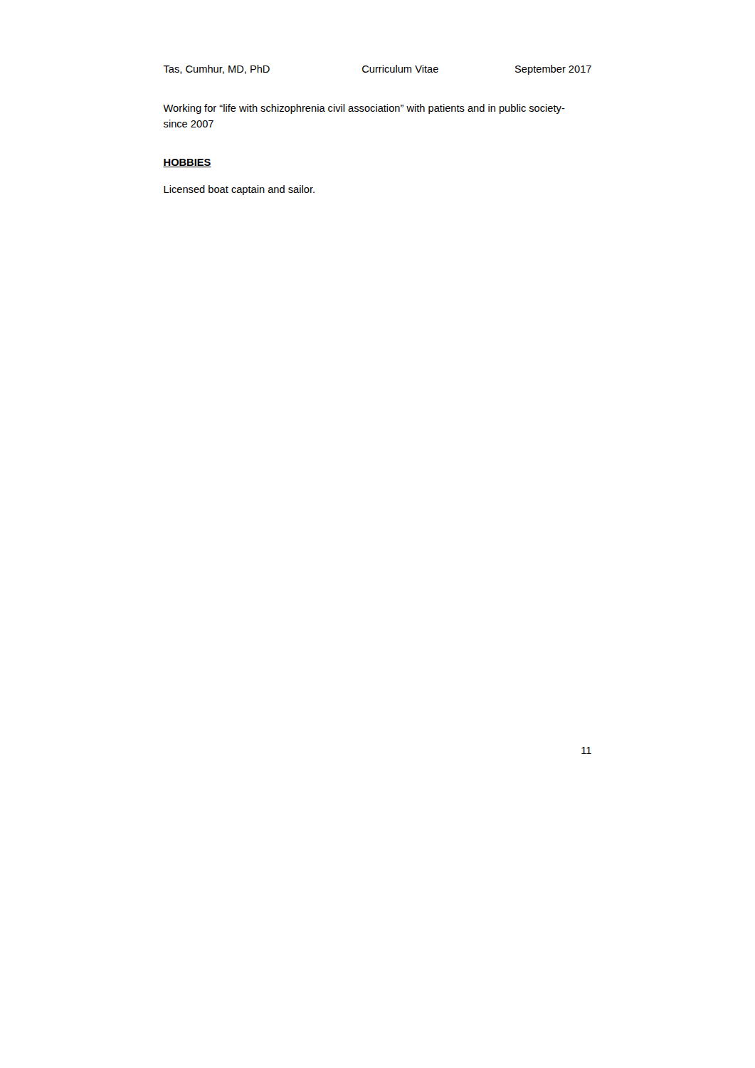Tas, Cumhur, MD, PhD
Curriculum Vitae
September 2017
Working for “life with schizophrenia civil association” with patients and in public society- since 2007
HOBBIES
Licensed boat captain and sailor.
11